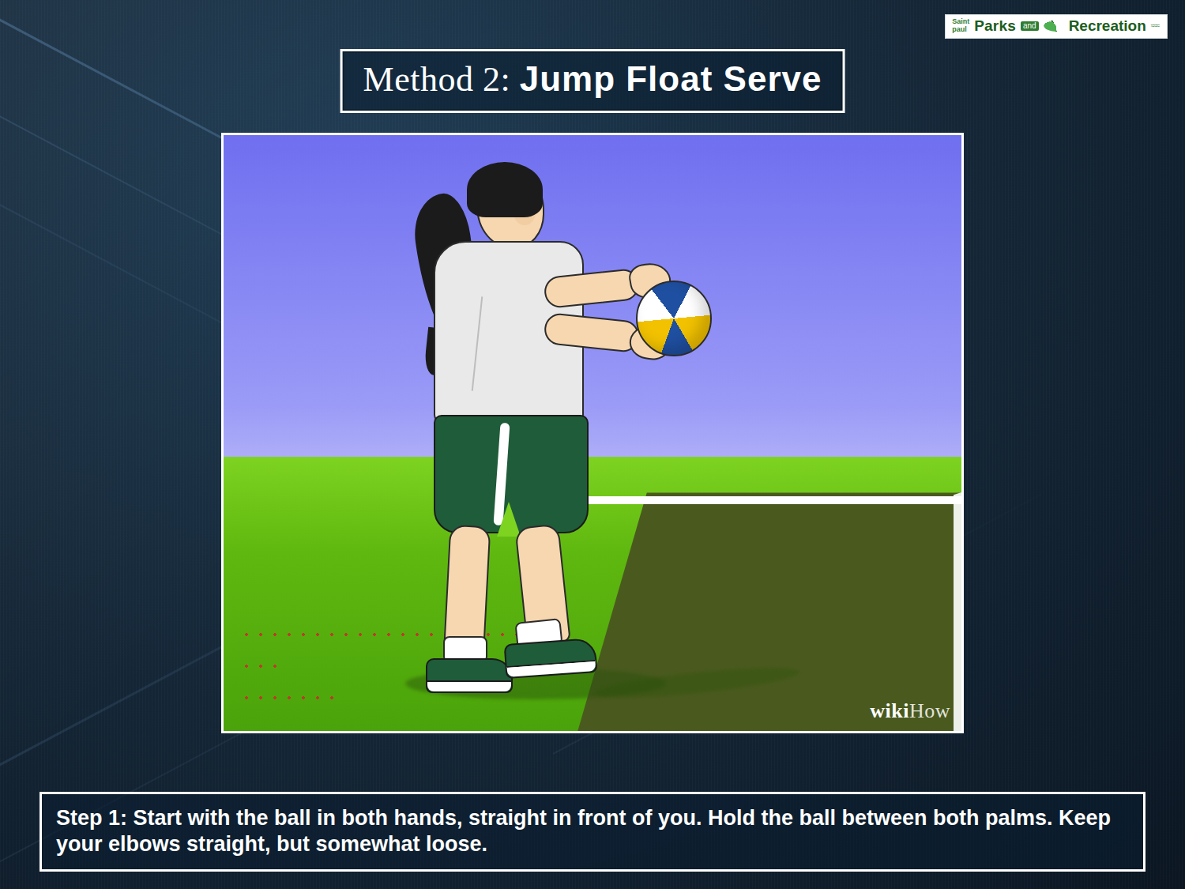Saint
paul
Parks and Recreation ≈≈≈
Method 2: Jump Float Serve
wiki How
Step 1: Start with the ball in both hands, straight in front of you. Hold the ball between both palms. Keep your elbows straight, but somewhat loose.